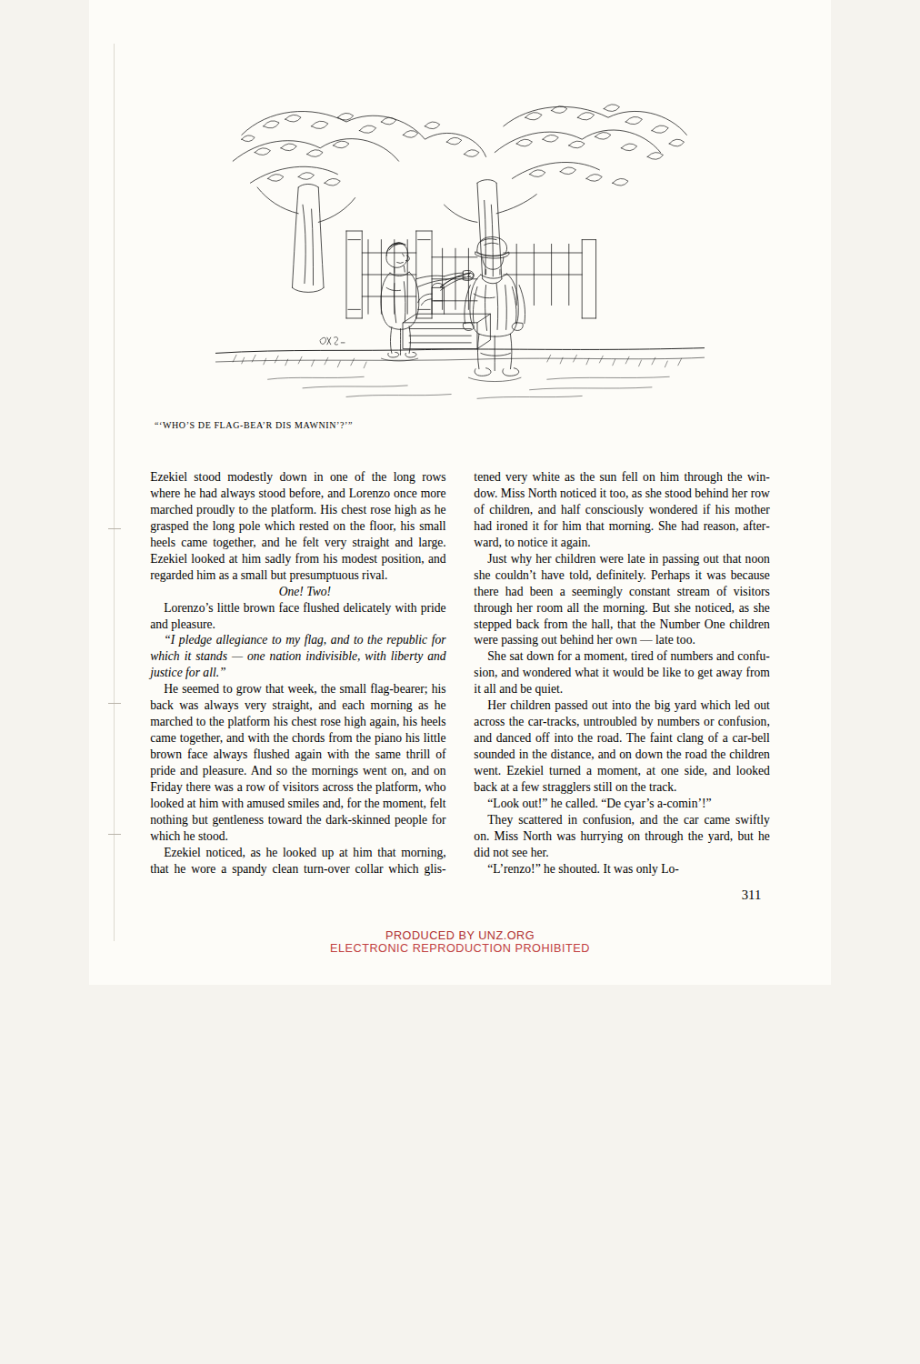“‘Who’s de flag-bea’r dis mawnin’?’”
Ezekiel stood modestly down in one of the long rows where he had always stood before, and Lorenzo once more marched proudly to the platform. His chest rose high as he grasped the long pole which rested on the floor, his small heels came together, and he felt very straight and large. Ezekiel looked at him sadly from his modest position, and regarded him as a small but presumptuous rival.
One! Two!
Lorenzo’s little brown face flushed delicately with pride and pleasure.
“I pledge allegiance to my flag, and to the republic for which it stands — one nation indivisible, with liberty and justice for all.”
He seemed to grow that week, the small flag-bearer; his back was always very straight, and each morning as he marched to the platform his chest rose high again, his heels came together, and with the chords from the piano his little brown face always flushed again with the same thrill of pride and pleasure. And so the mornings went on, and on Friday there was a row of visitors across the platform, who looked at him with amused smiles and, for the moment, felt nothing but gentleness toward the dark-skinned people for which he stood.
Ezekiel noticed, as he looked up at him that morning, that he wore a spandy clean turn-over collar which glistened very white as the sun fell on him through the window. Miss North noticed it too, as she stood behind her row of children, and half consciously wondered if his mother had ironed it for him that morning. She had reason, afterward, to notice it again.
Just why her children were late in passing out that noon she couldn’t have told, definitely. Perhaps it was because there had been a seemingly constant stream of visitors through her room all the morning. But she noticed, as she stepped back from the hall, that the Number One children were passing out behind her own — late too.
She sat down for a moment, tired of numbers and confusion, and wondered what it would be like to get away from it all and be quiet.
Her children passed out into the big yard which led out across the car-tracks, untroubled by numbers or confusion, and danced off into the road. The faint clang of a car-bell sounded in the distance, and on down the road the children went. Ezekiel turned a moment, at one side, and looked back at a few stragglers still on the track.
“Look out!” he called. “De cyar’s a-comin’!”
They scattered in confusion, and the car came swiftly on. Miss North was hurrying on through the yard, but he did not see her.
“L’renzo!” he shouted. It was only Lo-
311
PRODUCED BY UNZ.ORG
ELECTRONIC REPRODUCTION PROHIBITED